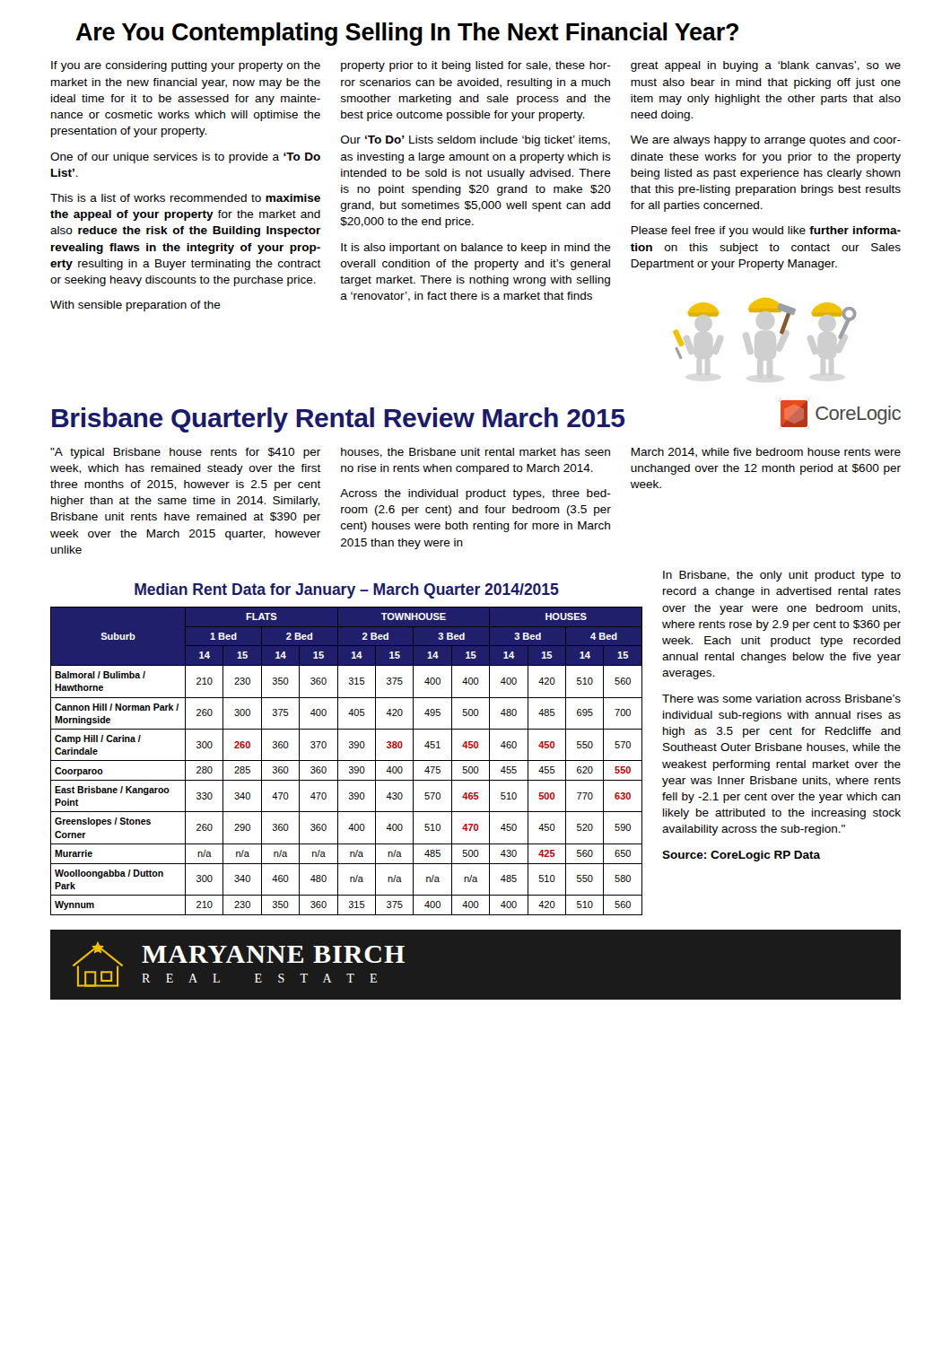Are You Contemplating Selling In The Next Financial Year?
If you are considering putting your property on the market in the new financial year, now may be the ideal time for it to be assessed for any maintenance or cosmetic works which will optimise the presentation of your property.
One of our unique services is to provide a ‘To Do List’.
This is a list of works recommended to maximise the appeal of your property for the market and also reduce the risk of the Building Inspector revealing flaws in the integrity of your property resulting in a Buyer terminating the contract or seeking heavy discounts to the purchase price.
With sensible preparation of the
property prior to it being listed for sale, these horror scenarios can be avoided, resulting in a much smoother marketing and sale process and the best price outcome possible for your property.
Our ‘To Do’ Lists seldom include ‘big ticket’ items, as investing a large amount on a property which is intended to be sold is not usually advised. There is no point spending $20 grand to make $20 grand, but sometimes $5,000 well spent can add $20,000 to the end price.
It is also important on balance to keep in mind the overall condition of the property and it’s general target market. There is nothing wrong with selling a ‘renovator’, in fact there is a market that finds
great appeal in buying a ‘blank canvas’, so we must also bear in mind that picking off just one item may only highlight the other parts that also need doing.
We are always happy to arrange quotes and coordinate these works for you prior to the property being listed as past experience has clearly shown that this pre-listing preparation brings best results for all parties concerned.
Please feel free if you would like further information on this subject to contact our Sales Department or your Property Manager.
Brisbane Quarterly Rental Review March 2015
CoreLogic
"A typical Brisbane house rents for $410 per week, which has remained steady over the first three months of 2015, however is 2.5 per cent higher than at the same time in 2014. Similarly, Brisbane unit rents have remained at $390 per week over the March 2015 quarter, however unlike
houses, the Brisbane unit rental market has seen no rise in rents when compared to March 2014.
Across the individual product types, three bedroom (2.6 per cent) and four bedroom (3.5 per cent) houses were both renting for more in March 2015 than they were in
March 2014, while five bedroom house rents were unchanged over the 12 month period at $600 per week.
Median Rent Data for January – March Quarter 2014/2015
| Suburb | FLATS | TOWNHOUSE | HOUSES |
| --- | --- | --- | --- |
| 1 Bed | 2 Bed | 2 Bed | 3 Bed | 3 Bed | 4 Bed |
| 14 | 15 | 14 | 15 | 14 | 15 | 14 | 15 | 14 | 15 | 14 | 15 |
| Balmoral / Bulimba / Hawthorne | 210 | 230 | 350 | 360 | 315 | 375 | 400 | 400 | 400 | 420 | 510 | 560 |
| Cannon Hill / Norman Park / Morningside | 260 | 300 | 375 | 400 | 405 | 420 | 495 | 500 | 480 | 485 | 695 | 700 |
| Camp Hill / Carina / Carindale | 300 | 260 | 360 | 370 | 390 | 380 | 451 | 450 | 460 | 450 | 550 | 570 |
| Coorparoo | 280 | 285 | 360 | 360 | 390 | 400 | 475 | 500 | 455 | 455 | 620 | 550 |
| East Brisbane / Kangaroo Point | 330 | 340 | 470 | 470 | 390 | 430 | 570 | 465 | 510 | 500 | 770 | 630 |
| Greenslopes / Stones Corner | 260 | 290 | 360 | 360 | 400 | 400 | 510 | 470 | 450 | 450 | 520 | 590 |
| Murarrie | n/a | n/a | n/a | n/a | n/a | n/a | 485 | 500 | 430 | 425 | 560 | 650 |
| Woolloongabba / Dutton Park | 300 | 340 | 460 | 480 | n/a | n/a | n/a | n/a | 485 | 510 | 550 | 580 |
| Wynnum | 210 | 230 | 350 | 360 | 315 | 375 | 400 | 400 | 400 | 420 | 510 | 560 |
In Brisbane, the only unit product type to record a change in advertised rental rates over the year were one bedroom units, where rents rose by 2.9 per cent to $360 per week. Each unit product type recorded annual rental changes below the five year averages.
There was some variation across Brisbane’s individual sub-regions with annual rises as high as 3.5 per cent for Redcliffe and Southeast Outer Brisbane houses, while the weakest performing rental market over the year was Inner Brisbane units, where rents fell by -2.1 per cent over the year which can likely be attributed to the increasing stock availability across the sub-region."
Source: CoreLogic RP Data
MARYANNE BIRCH
R E A L E S T A T E